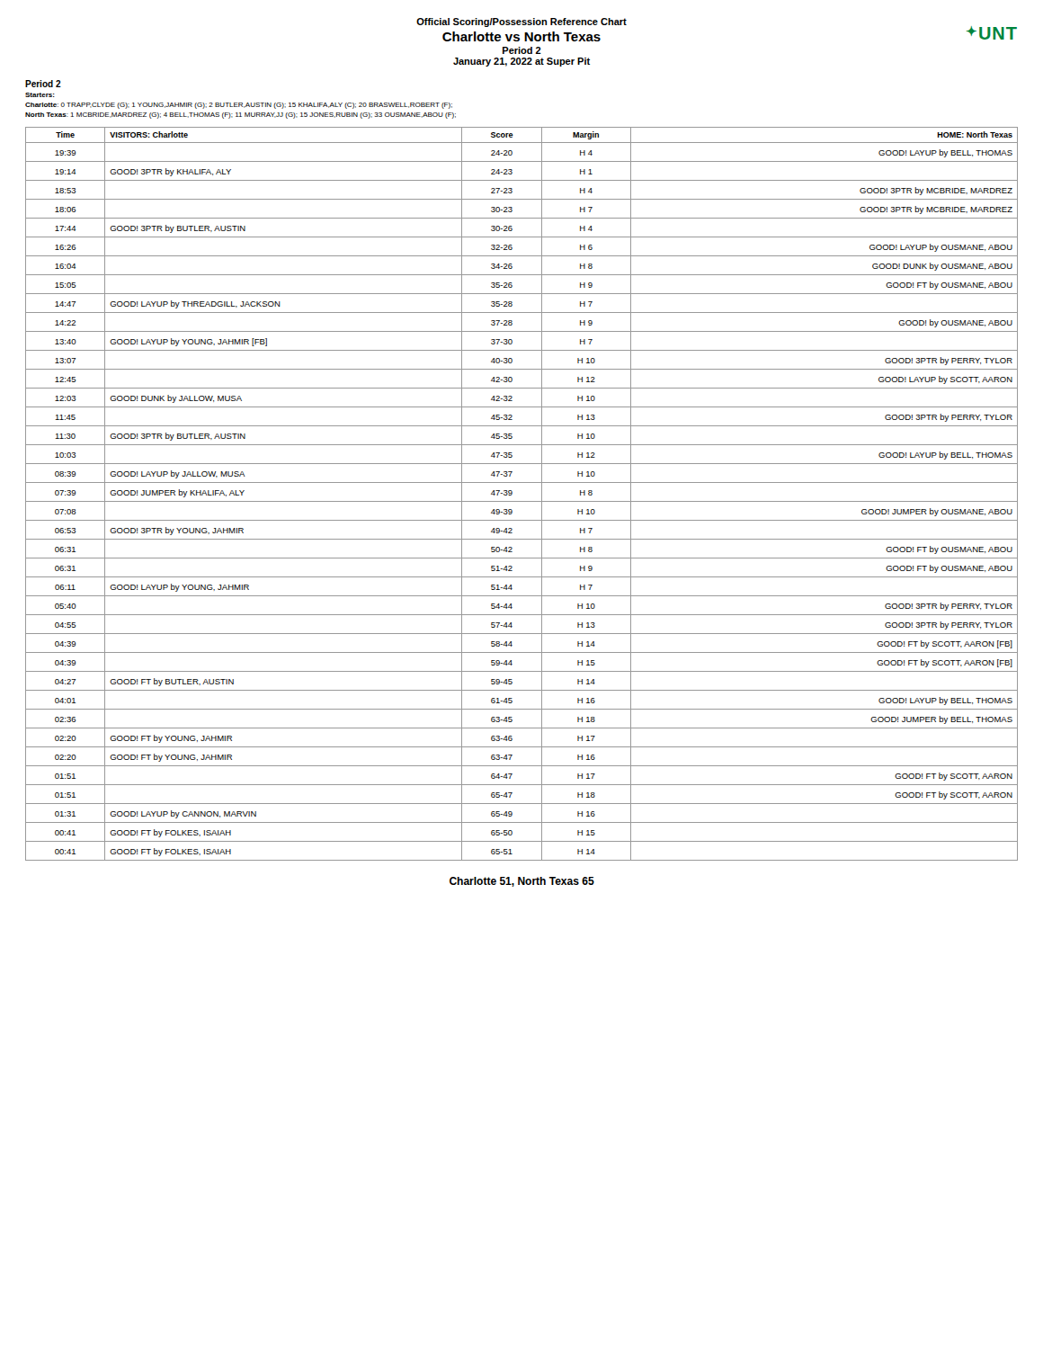✦UNT
Official Scoring/Possession Reference Chart
Charlotte vs North Texas
Period 2
January 21, 2022 at Super Pit
Period 2
Starters:
Charlotte: 0 TRAPP,CLYDE (G); 1 YOUNG,JAHMIR (G); 2 BUTLER,AUSTIN (G); 15 KHALIFA,ALY (C); 20 BRASWELL,ROBERT (F);
North Texas: 1 MCBRIDE,MARDREZ (G); 4 BELL,THOMAS (F); 11 MURRAY,JJ (G); 15 JONES,RUBIN (G); 33 OUSMANE,ABOU (F);
| Time | VISITORS: Charlotte | Score | Margin | HOME: North Texas |
| --- | --- | --- | --- | --- |
| 19:39 | | 24-20 | H 4 | GOOD! LAYUP by BELL, THOMAS |
| 19:14 | GOOD! 3PTR by KHALIFA, ALY | 24-23 | H 1 | |
| 18:53 | | 27-23 | H 4 | GOOD! 3PTR by MCBRIDE, MARDREZ |
| 18:06 | | 30-23 | H 7 | GOOD! 3PTR by MCBRIDE, MARDREZ |
| 17:44 | GOOD! 3PTR by BUTLER, AUSTIN | 30-26 | H 4 | |
| 16:26 | | 32-26 | H 6 | GOOD! LAYUP by OUSMANE, ABOU |
| 16:04 | | 34-26 | H 8 | GOOD! DUNK by OUSMANE, ABOU |
| 15:05 | | 35-26 | H 9 | GOOD! FT by OUSMANE, ABOU |
| 14:47 | GOOD! LAYUP by THREADGILL, JACKSON | 35-28 | H 7 | |
| 14:22 | | 37-28 | H 9 | GOOD! by OUSMANE, ABOU |
| 13:40 | GOOD! LAYUP by YOUNG, JAHMIR [FB] | 37-30 | H 7 | |
| 13:07 | | 40-30 | H 10 | GOOD! 3PTR by PERRY, TYLOR |
| 12:45 | | 42-30 | H 12 | GOOD! LAYUP by SCOTT, AARON |
| 12:03 | GOOD! DUNK by JALLOW, MUSA | 42-32 | H 10 | |
| 11:45 | | 45-32 | H 13 | GOOD! 3PTR by PERRY, TYLOR |
| 11:30 | GOOD! 3PTR by BUTLER, AUSTIN | 45-35 | H 10 | |
| 10:03 | | 47-35 | H 12 | GOOD! LAYUP by BELL, THOMAS |
| 08:39 | GOOD! LAYUP by JALLOW, MUSA | 47-37 | H 10 | |
| 07:39 | GOOD! JUMPER by KHALIFA, ALY | 47-39 | H 8 | |
| 07:08 | | 49-39 | H 10 | GOOD! JUMPER by OUSMANE, ABOU |
| 06:53 | GOOD! 3PTR by YOUNG, JAHMIR | 49-42 | H 7 | |
| 06:31 | | 50-42 | H 8 | GOOD! FT by OUSMANE, ABOU |
| 06:31 | | 51-42 | H 9 | GOOD! FT by OUSMANE, ABOU |
| 06:11 | GOOD! LAYUP by YOUNG, JAHMIR | 51-44 | H 7 | |
| 05:40 | | 54-44 | H 10 | GOOD! 3PTR by PERRY, TYLOR |
| 04:55 | | 57-44 | H 13 | GOOD! 3PTR by PERRY, TYLOR |
| 04:39 | | 58-44 | H 14 | GOOD! FT by SCOTT, AARON [FB] |
| 04:39 | | 59-44 | H 15 | GOOD! FT by SCOTT, AARON [FB] |
| 04:27 | GOOD! FT by BUTLER, AUSTIN | 59-45 | H 14 | |
| 04:01 | | 61-45 | H 16 | GOOD! LAYUP by BELL, THOMAS |
| 02:36 | | 63-45 | H 18 | GOOD! JUMPER by BELL, THOMAS |
| 02:20 | GOOD! FT by YOUNG, JAHMIR | 63-46 | H 17 | |
| 02:20 | GOOD! FT by YOUNG, JAHMIR | 63-47 | H 16 | |
| 01:51 | | 64-47 | H 17 | GOOD! FT by SCOTT, AARON |
| 01:51 | | 65-47 | H 18 | GOOD! FT by SCOTT, AARON |
| 01:31 | GOOD! LAYUP by CANNON, MARVIN | 65-49 | H 16 | |
| 00:41 | GOOD! FT by FOLKES, ISAIAH | 65-50 | H 15 | |
| 00:41 | GOOD! FT by FOLKES, ISAIAH | 65-51 | H 14 | |
Charlotte 51, North Texas 65